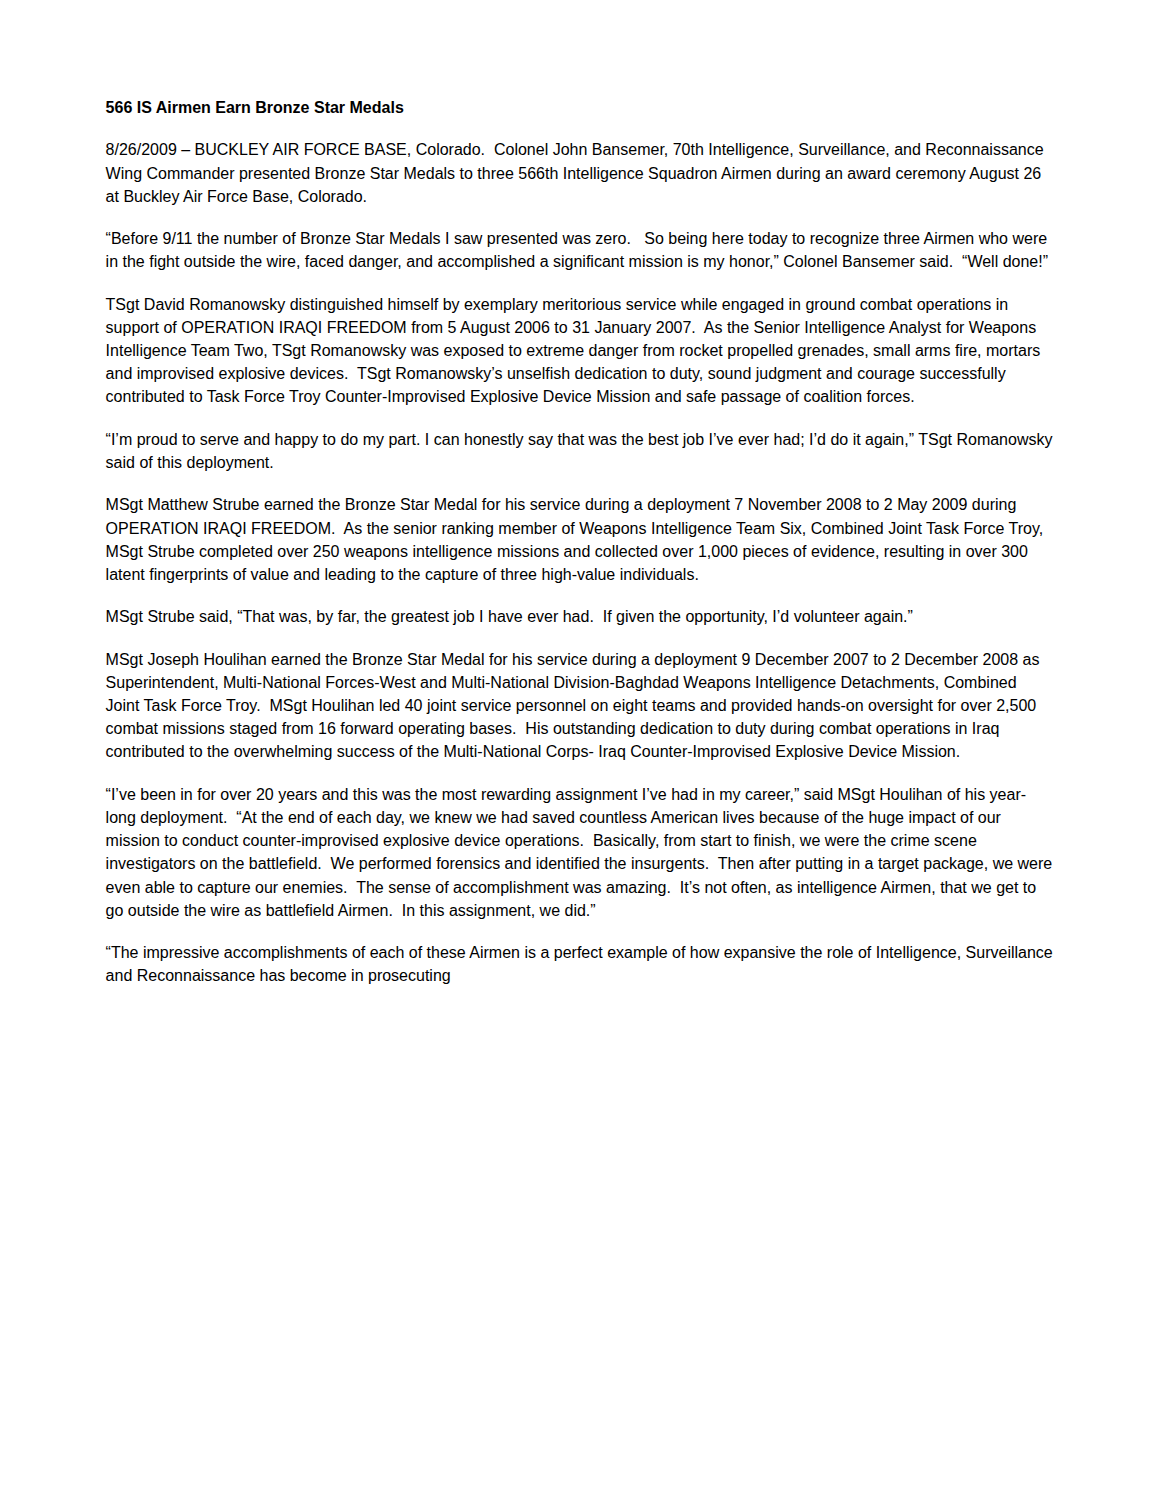566 IS Airmen Earn Bronze Star Medals
8/26/2009 – BUCKLEY AIR FORCE BASE, Colorado. Colonel John Bansemer, 70th Intelligence, Surveillance, and Reconnaissance Wing Commander presented Bronze Star Medals to three 566th Intelligence Squadron Airmen during an award ceremony August 26 at Buckley Air Force Base, Colorado.
“Before 9/11 the number of Bronze Star Medals I saw presented was zero. So being here today to recognize three Airmen who were in the fight outside the wire, faced danger, and accomplished a significant mission is my honor,” Colonel Bansemer said. “Well done!”
TSgt David Romanowsky distinguished himself by exemplary meritorious service while engaged in ground combat operations in support of OPERATION IRAQI FREEDOM from 5 August 2006 to 31 January 2007. As the Senior Intelligence Analyst for Weapons Intelligence Team Two, TSgt Romanowsky was exposed to extreme danger from rocket propelled grenades, small arms fire, mortars and improvised explosive devices. TSgt Romanowsky’s unselfish dedication to duty, sound judgment and courage successfully contributed to Task Force Troy Counter-Improvised Explosive Device Mission and safe passage of coalition forces.
“I’m proud to serve and happy to do my part. I can honestly say that was the best job I’ve ever had; I’d do it again,” TSgt Romanowsky said of this deployment.
MSgt Matthew Strube earned the Bronze Star Medal for his service during a deployment 7 November 2008 to 2 May 2009 during OPERATION IRAQI FREEDOM. As the senior ranking member of Weapons Intelligence Team Six, Combined Joint Task Force Troy, MSgt Strube completed over 250 weapons intelligence missions and collected over 1,000 pieces of evidence, resulting in over 300 latent fingerprints of value and leading to the capture of three high-value individuals.
MSgt Strube said, “That was, by far, the greatest job I have ever had. If given the opportunity, I’d volunteer again.”
MSgt Joseph Houlihan earned the Bronze Star Medal for his service during a deployment 9 December 2007 to 2 December 2008 as Superintendent, Multi-National Forces-West and Multi-National Division-Baghdad Weapons Intelligence Detachments, Combined Joint Task Force Troy. MSgt Houlihan led 40 joint service personnel on eight teams and provided hands-on oversight for over 2,500 combat missions staged from 16 forward operating bases. His outstanding dedication to duty during combat operations in Iraq contributed to the overwhelming success of the Multi-National Corps- Iraq Counter-Improvised Explosive Device Mission.
“I’ve been in for over 20 years and this was the most rewarding assignment I’ve had in my career,” said MSgt Houlihan of his year-long deployment. “At the end of each day, we knew we had saved countless American lives because of the huge impact of our mission to conduct counter-improvised explosive device operations. Basically, from start to finish, we were the crime scene investigators on the battlefield. We performed forensics and identified the insurgents. Then after putting in a target package, we were even able to capture our enemies. The sense of accomplishment was amazing. It’s not often, as intelligence Airmen, that we get to go outside the wire as battlefield Airmen. In this assignment, we did.”
“The impressive accomplishments of each of these Airmen is a perfect example of how expansive the role of Intelligence, Surveillance and Reconnaissance has become in prosecuting